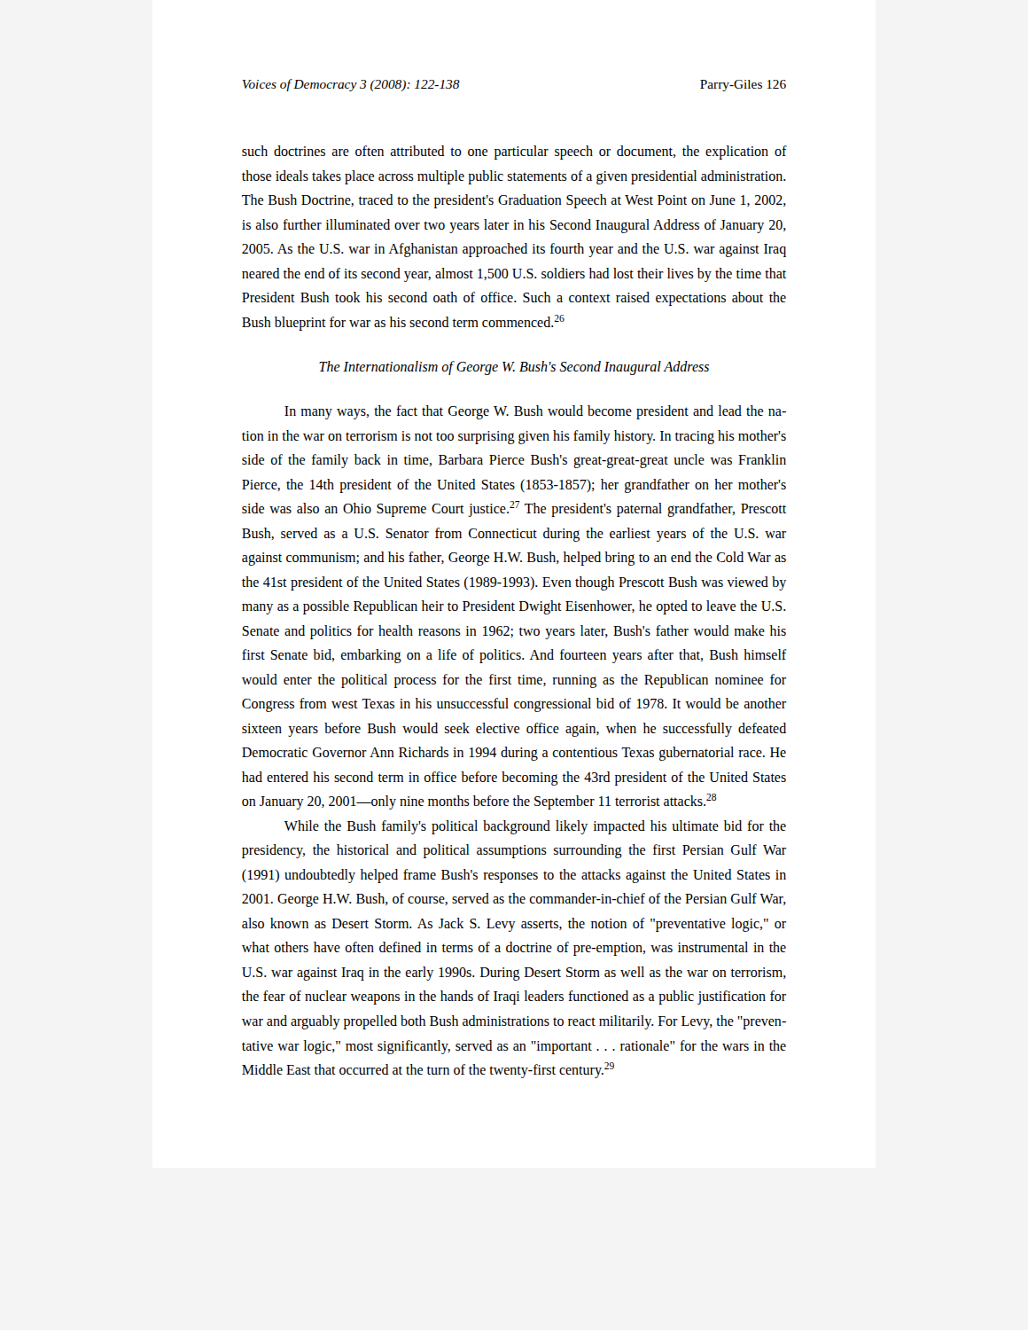Voices of Democracy 3 (2008): 122-138 Parry-Giles 126
such doctrines are often attributed to one particular speech or document, the explication of those ideals takes place across multiple public statements of a given presidential administration. The Bush Doctrine, traced to the president's Graduation Speech at West Point on June 1, 2002, is also further illuminated over two years later in his Second Inaugural Address of January 20, 2005. As the U.S. war in Afghanistan approached its fourth year and the U.S. war against Iraq neared the end of its second year, almost 1,500 U.S. soldiers had lost their lives by the time that President Bush took his second oath of office. Such a context raised expectations about the Bush blueprint for war as his second term commenced.26
The Internationalism of George W. Bush's Second Inaugural Address
In many ways, the fact that George W. Bush would become president and lead the nation in the war on terrorism is not too surprising given his family history. In tracing his mother's side of the family back in time, Barbara Pierce Bush's great-great-great uncle was Franklin Pierce, the 14th president of the United States (1853-1857); her grandfather on her mother's side was also an Ohio Supreme Court justice.27 The president's paternal grandfather, Prescott Bush, served as a U.S. Senator from Connecticut during the earliest years of the U.S. war against communism; and his father, George H.W. Bush, helped bring to an end the Cold War as the 41st president of the United States (1989-1993). Even though Prescott Bush was viewed by many as a possible Republican heir to President Dwight Eisenhower, he opted to leave the U.S. Senate and politics for health reasons in 1962; two years later, Bush's father would make his first Senate bid, embarking on a life of politics. And fourteen years after that, Bush himself would enter the political process for the first time, running as the Republican nominee for Congress from west Texas in his unsuccessful congressional bid of 1978. It would be another sixteen years before Bush would seek elective office again, when he successfully defeated Democratic Governor Ann Richards in 1994 during a contentious Texas gubernatorial race. He had entered his second term in office before becoming the 43rd president of the United States on January 20, 2001—only nine months before the September 11 terrorist attacks.28
While the Bush family's political background likely impacted his ultimate bid for the presidency, the historical and political assumptions surrounding the first Persian Gulf War (1991) undoubtedly helped frame Bush's responses to the attacks against the United States in 2001. George H.W. Bush, of course, served as the commander-in-chief of the Persian Gulf War, also known as Desert Storm. As Jack S. Levy asserts, the notion of "preventative logic," or what others have often defined in terms of a doctrine of pre-emption, was instrumental in the U.S. war against Iraq in the early 1990s. During Desert Storm as well as the war on terrorism, the fear of nuclear weapons in the hands of Iraqi leaders functioned as a public justification for war and arguably propelled both Bush administrations to react militarily. For Levy, the "preventative war logic," most significantly, served as an "important . . . rationale" for the wars in the Middle East that occurred at the turn of the twenty-first century.29